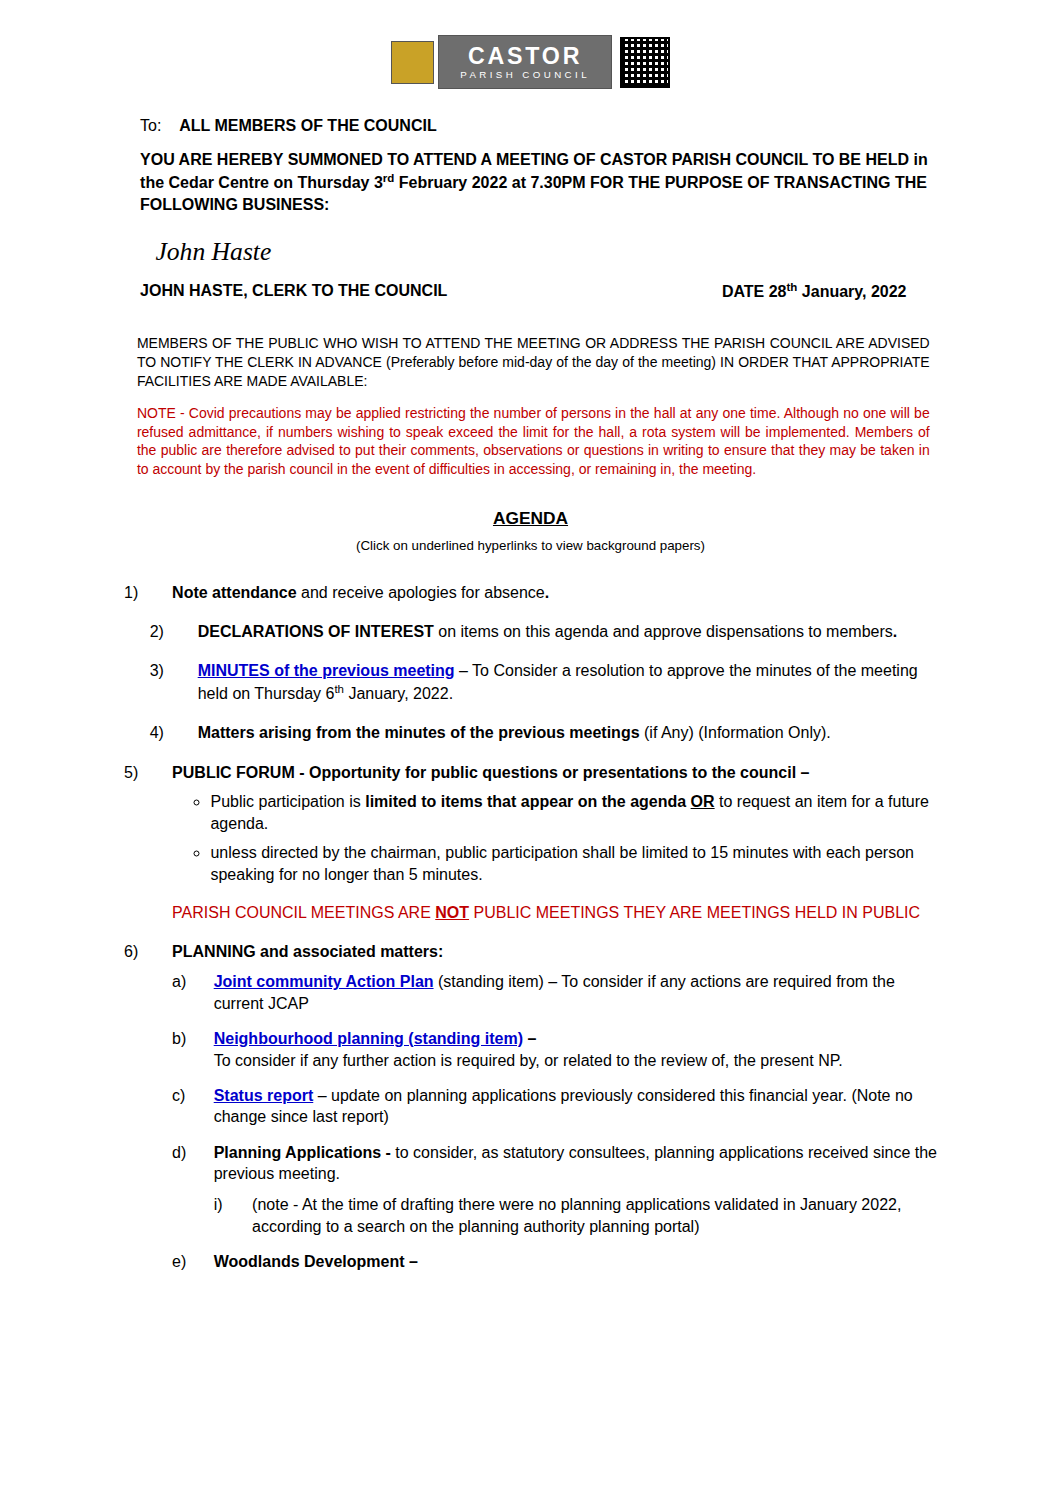CASTORPARISH COUNCIL
To: ALL MEMBERS OF THE COUNCIL
YOU ARE HEREBY SUMMONED TO ATTEND A MEETING OF CASTOR PARISH COUNCIL TO BE HELD in the Cedar Centre on Thursday 3rd February 2022 at 7.30PM FOR THE PURPOSE OF TRANSACTING THE FOLLOWING BUSINESS:
John Haste
JOHN HASTE, CLERK TO THE COUNCIL DATE 28th January, 2022
Members of the public who wish to attend the meeting or address the parish council are advised to notify the clerk in advance (Preferably before mid-day of the day of the meeting) in order that appropriate facilities are made available:
NOTE - Covid precautions may be applied restricting the number of persons in the hall at any one time. Although no one will be refused admittance, if numbers wishing to speak exceed the limit for the hall, a rota system will be implemented. Members of the public are therefore advised to put their comments, observations or questions in writing to ensure that they may be taken in to account by the parish council in the event of difficulties in accessing, or remaining in, the meeting.
AGENDA
(Click on underlined hyperlinks to view background papers)
Note attendance and receive apologies for absence.
DECLARATIONS OF INTEREST on items on this agenda and approve dispensations to members.
MINUTES of the previous meeting – To Consider a resolution to approve the minutes of the meeting held on Thursday 6th January, 2022.
Matters arising from the minutes of the previous meetings (if Any) (Information Only).
PUBLIC FORUM - Opportunity for public questions or presentations to the council –
Public participation is limited to items that appear on the agenda OR to request an item for a future agenda.
unless directed by the chairman, public participation shall be limited to 15 minutes with each person speaking for no longer than 5 minutes.
PARISH COUNCIL MEETINGS ARE NOT PUBLIC MEETINGS THEY ARE MEETINGS HELD IN PUBLIC
PLANNING and associated matters:
Joint community Action Plan (standing item) – To consider if any actions are required from the current JCAP
Neighbourhood planning (standing item) –
To consider if any further action is required by, or related to the review of, the present NP.
Status report – update on planning applications previously considered this financial year. (Note no change since last report)
Planning Applications - to consider, as statutory consultees, planning applications received since the previous meeting.
(note - At the time of drafting there were no planning applications validated in January 2022, according to a search on the planning authority planning portal)
Woodlands Development –